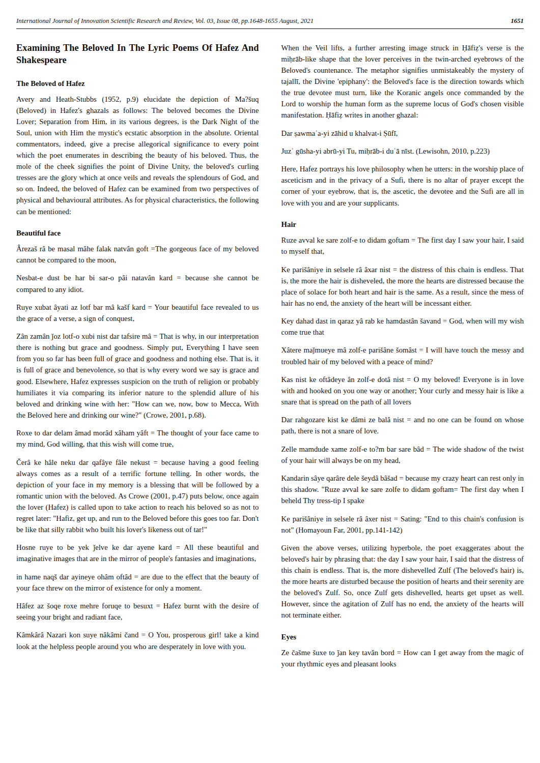International Journal of Innovation Scientific Research and Review, Vol. 03, Issue 08, pp.1648-1655 August, 2021 1651
Examining The Beloved In The Lyric Poems Of Hafez And Shakespeare
The Beloved of Hafez
Avery and Heath-Stubbs (1952, p.9) elucidate the depiction of Ma?šuq (Beloved) in Hafez's ghazals as follows: The beloved becomes the Divine Lover; Separation from Him, in its various degrees, is the Dark Night of the Soul, union with Him the mystic's ecstatic absorption in the absolute. Oriental commentators, indeed, give a precise allegorical significance to every point which the poet enumerates in describing the beauty of his beloved. Thus, the mole of the cheek signifies the point of Divine Unity, the beloved's curling tresses are the glory which at once veils and reveals the splendours of God, and so on. Indeed, the beloved of Hafez can be examined from two perspectives of physical and behavioural attributes. As for physical characteristics, the following can be mentioned:
Beautiful face
Ârezaš râ be masal mâhe falak natvân goft =The gorgeous face of my beloved cannot be compared to the moon,
Nesbat-e dust be har bi sar-o pâi natavân kard = because she cannot be compared to any idiot.
Ruye xubat âyati az lotf bar mâ kašf kard = Your beautiful face revealed to us the grace of a verse, a sign of conquest,
Zân zamân ǰoz lotf-o xubi nist dar tafsire mâ = That is why, in our interpretation there is nothing but grace and goodness. Simply put, Everything I have seen from you so far has been full of grace and goodness and nothing else. That is, it is full of grace and benevolence, so that is why every word we say is grace and good. Elsewhere, Hafez expresses suspicion on the truth of religion or probably humiliates it via comparing its inferior nature to the splendid allure of his beloved and drinking wine with her: "How can we, now, bow to Mecca, With the Beloved here and drinking our wine?" (Crowe, 2001, p.68).
Roxe to dar delam âmad morâd xâham yâft = The thought of your face came to my mind, God willing, that this wish will come true,
Čerâ ke hâle neku dar qafâye fâle nekust = because having a good feeling always comes as a result of a terrific fortune telling. In other words, the depiction of your face in my memory is a blessing that will be followed by a romantic union with the beloved. As Crowe (2001, p.47) puts below, once again the lover (Hafez) is called upon to take action to reach his beloved so as not to regret later: "Hafiz, get up, and run to the Beloved before this goes too far. Don't be like that silly rabbit who built his lover's likeness out of tar!"
Hosne ruye to be yek ǰelve ke dar ayene kard = All these beautiful and imaginative images that are in the mirror of people's fantasies and imaginations,
in hame naqš dar ayineye ohâm oftâd = are due to the effect that the beauty of your face threw on the mirror of existence for only a moment.
Hâfez az šoqe roxe mehre foruqe to besuxt = Hafez burnt with the desire of seeing your bright and radiant face,
Kâmkârâ Nazari kon suye nâkâmi čand = O You, prosperous girl! take a kind look at the helpless people around you who are desperately in love with you.
When the Veil lifts, a further arresting image struck in Ḥāfiẓ's verse is the miḥrāb-like shape that the lover perceives in the twin-arched eyebrows of the Beloved's countenance. The metaphor signifies unmistakeably the mystery of tajallī, the Divine 'epiphany': the Beloved's face is the direction towards which the true devotee must turn, like the Koranic angels once commanded by the Lord to worship the human form as the supreme locus of God's chosen visible manifestation. Ḥāfiẓ writes in another ghazal:
Dar ṣawmaʿa-yi zāhid u khalvat-i Ṣūfī,
Juzʾ gūsha-yi abrū-yi Tu, miḥrāb-i duʿā nīst. (Lewisohn, 2010, p.223)
Here, Hafez portrays his love philosophy when he utters: in the worship place of asceticism and in the privacy of a Sufi, there is no altar of prayer except the corner of your eyebrow, that is, the ascetic, the devotee and the Sufi are all in love with you and are your supplicants.
Hair
Ruze avval ke sare zolf-e to didam goftam = The first day I saw your hair, I said to myself that,
Ke parišâniye in selsele râ âxar nist = the distress of this chain is endless. That is, the more the hair is disheveled, the more the hearts are distressed because the place of solace for both heart and hair is the same. As a result, since the mess of hair has no end, the anxiety of the heart will be incessant either.
Key dahad dast in qaraz yâ rab ke hamdastân šavand = God, when will my wish come true that
Xâtere maǰmueye mâ zolf-e parišâne šomâst = I will have touch the messy and troubled hair of my beloved with a peace of mind?
Kas nist ke oftâdeye ân zolf-e dotâ nist = O my beloved! Everyone is in love with and hooked on you one way or another; Your curly and messy hair is like a snare that is spread on the path of all lovers
Dar rahgozare kist ke dâmi ze balâ nist = and no one can be found on whose path, there is not a snare of love.
Zelle mamdude xame zolf-e to?m bar sare bâd = The wide shadow of the twist of your hair will always be on my head,
Kandarin sâye qarâre dele šeydâ bâšad = because my crazy heart can rest only in this shadow. "Ruze avval ke sare zolfe to didam goftam= The first day when I beheld Thy tress-tip I spake
Ke parišâniye in selsele râ âxer nist = Sating: "End to this chain's confusion is not" (Homayoun Far, 2001, pp.141-142)
Given the above verses, utilizing hyperbole, the poet exaggerates about the beloved's hair by phrasing that: the day I saw your hair, I said that the distress of this chain is endless. That is, the more dishevelled Zulf (The beloved's hair) is, the more hearts are disturbed because the position of hearts and their serenity are the beloved's Zulf. So, once Zulf gets dishevelled, hearts get upset as well. However, since the agitation of Zulf has no end, the anxiety of the hearts will not terminate either.
Eyes
Ze čašme šuxe to ǰan key tavân bord = How can I get away from the magic of your rhythmic eyes and pleasant looks